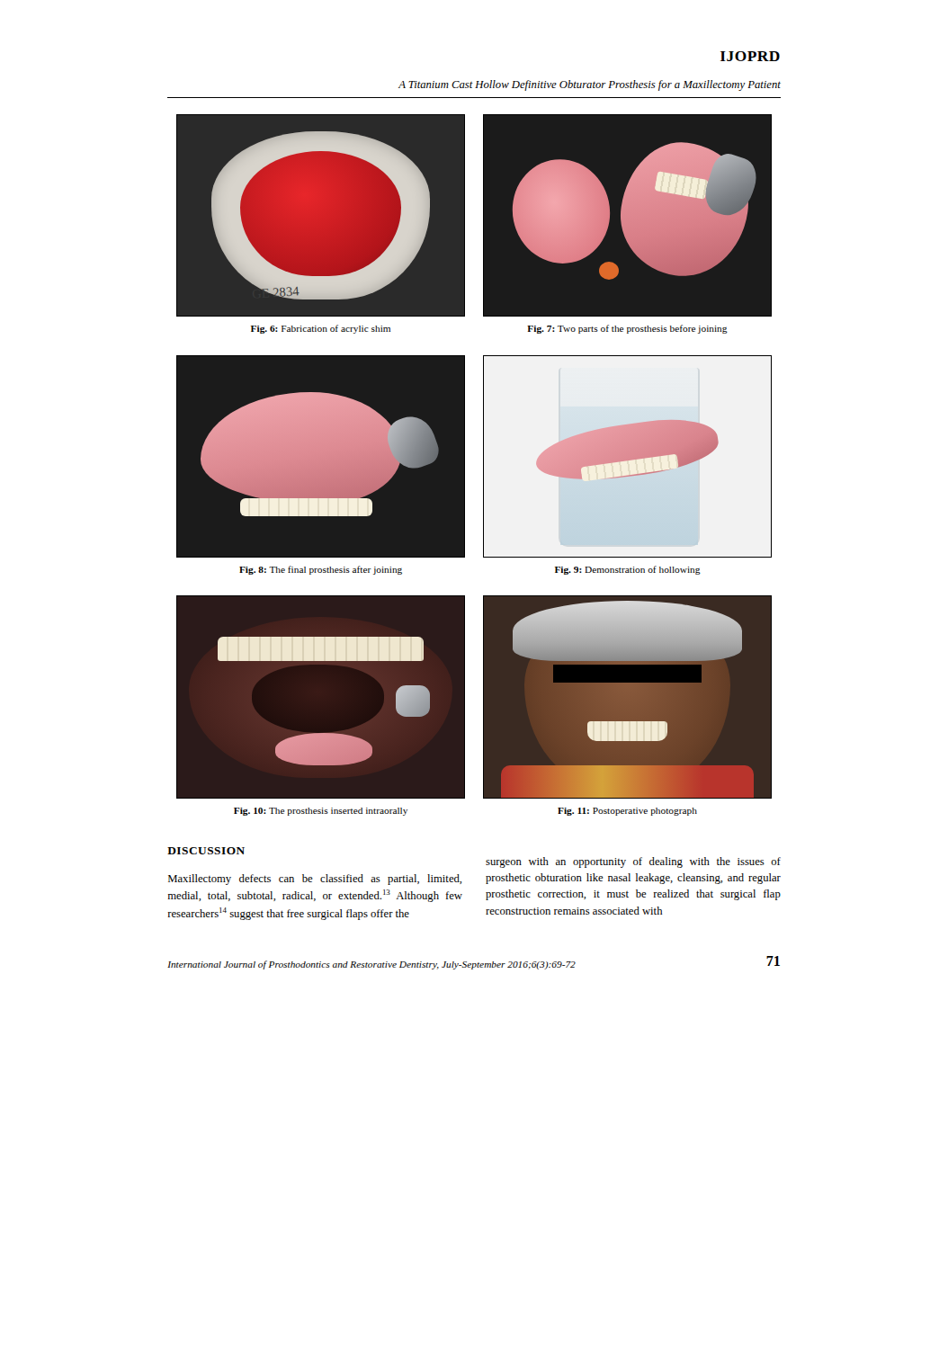IJOPRD
A Titanium Cast Hollow Definitive Obturator Prosthesis for a Maxillectomy Patient
| GE 2834 Fig. 6: Fabrication of acrylic shim | Fig. 7: Two parts of the prosthesis before joining |
| Fig. 8: The final prosthesis after joining | Fig. 9: Demonstration of hollowing |
| Fig. 10: The prosthesis inserted intraorally | Fig. 11: Postoperative photograph |
DISCUSSION
Maxillectomy defects can be classified as partial, limited, medial, total, subtotal, radical, or extended.13 Although few researchers14 suggest that free surgical flaps offer the
surgeon with an opportunity of dealing with the issues of prosthetic obturation like nasal leakage, cleansing, and regular prosthetic correction, it must be realized that surgical flap reconstruction remains associated with
International Journal of Prosthodontics and Restorative Dentistry, July-September 2016;6(3):69-72
71